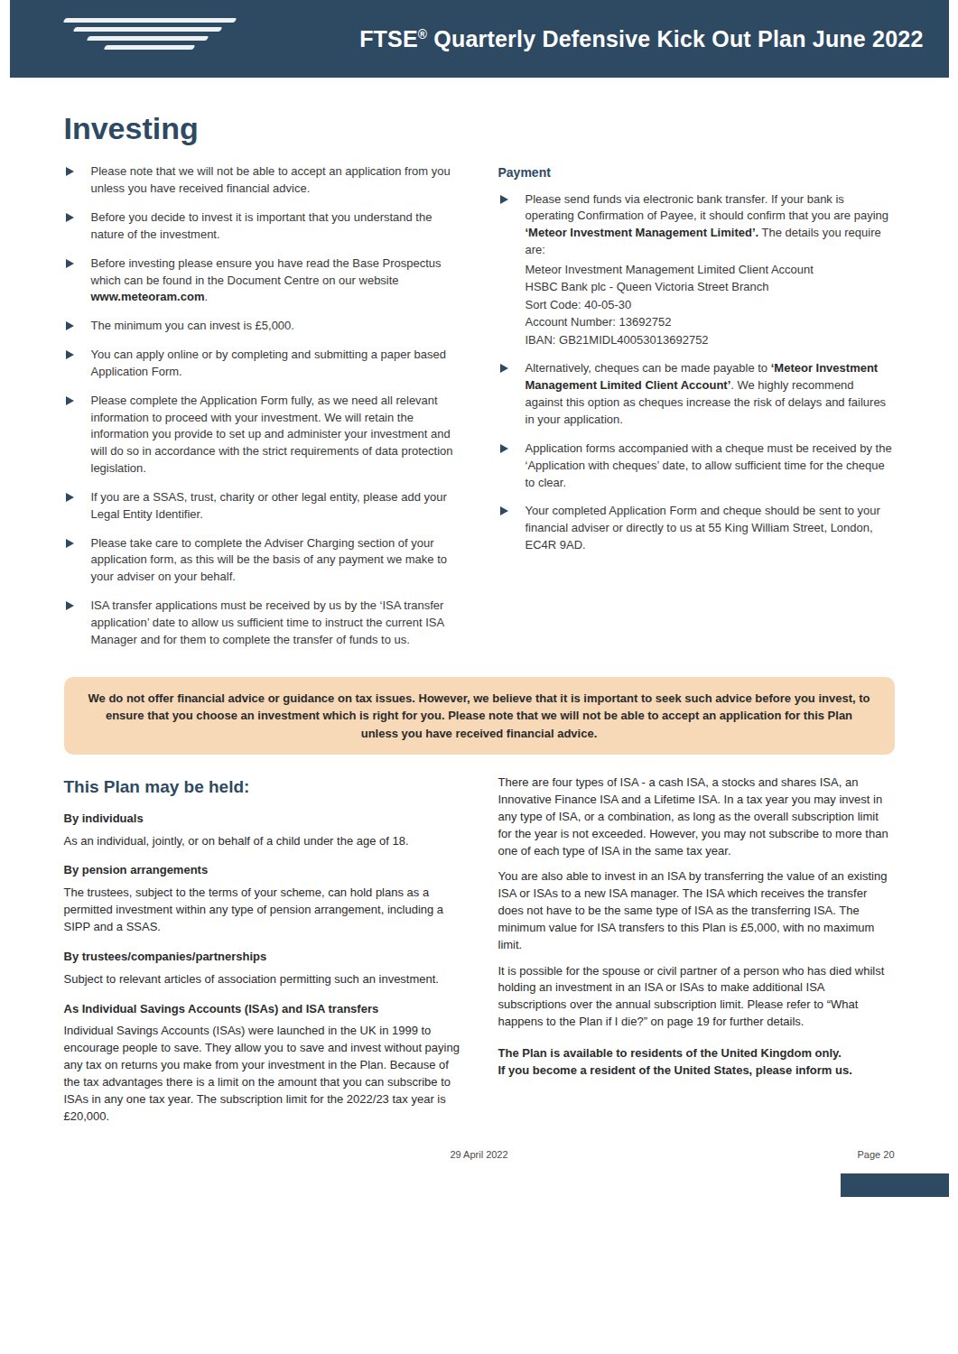FTSE® Quarterly Defensive Kick Out Plan June 2022
Investing
Please note that we will not be able to accept an application from you unless you have received financial advice.
Before you decide to invest it is important that you understand the nature of the investment.
Before investing please ensure you have read the Base Prospectus which can be found in the Document Centre on our website www.meteoram.com.
The minimum you can invest is £5,000.
You can apply online or by completing and submitting a paper based Application Form.
Please complete the Application Form fully, as we need all relevant information to proceed with your investment. We will retain the information you provide to set up and administer your investment and will do so in accordance with the strict requirements of data protection legislation.
If you are a SSAS, trust, charity or other legal entity, please add your Legal Entity Identifier.
Please take care to complete the Adviser Charging section of your application form, as this will be the basis of any payment we make to your adviser on your behalf.
ISA transfer applications must be received by us by the ‘ISA transfer application’ date to allow us sufficient time to instruct the current ISA Manager and for them to complete the transfer of funds to us.
Payment
Please send funds via electronic bank transfer. If your bank is operating Confirmation of Payee, it should confirm that you are paying ‘Meteor Investment Management Limited’. The details you require are:
Meteor Investment Management Limited Client Account
HSBC Bank plc - Queen Victoria Street Branch
Sort Code: 40-05-30
Account Number: 13692752
IBAN: GB21MIDL40053013692752
Alternatively, cheques can be made payable to ‘Meteor Investment Management Limited Client Account’. We highly recommend against this option as cheques increase the risk of delays and failures in your application.
Application forms accompanied with a cheque must be received by the ‘Application with cheques’ date, to allow sufficient time for the cheque to clear.
Your completed Application Form and cheque should be sent to your financial adviser or directly to us at 55 King William Street, London, EC4R 9AD.
We do not offer financial advice or guidance on tax issues. However, we believe that it is important to seek such advice before you invest, to ensure that you choose an investment which is right for you. Please note that we will not be able to accept an application for this Plan unless you have received financial advice.
This Plan may be held:
By individuals
As an individual, jointly, or on behalf of a child under the age of 18.
By pension arrangements
The trustees, subject to the terms of your scheme, can hold plans as a permitted investment within any type of pension arrangement, including a SIPP and a SSAS.
By trustees/companies/partnerships
Subject to relevant articles of association permitting such an investment.
As Individual Savings Accounts (ISAs) and ISA transfers
Individual Savings Accounts (ISAs) were launched in the UK in 1999 to encourage people to save. They allow you to save and invest without paying any tax on returns you make from your investment in the Plan. Because of the tax advantages there is a limit on the amount that you can subscribe to ISAs in any one tax year. The subscription limit for the 2022/23 tax year is £20,000.
There are four types of ISA - a cash ISA, a stocks and shares ISA, an Innovative Finance ISA and a Lifetime ISA. In a tax year you may invest in any type of ISA, or a combination, as long as the overall subscription limit for the year is not exceeded. However, you may not subscribe to more than one of each type of ISA in the same tax year.
You are also able to invest in an ISA by transferring the value of an existing ISA or ISAs to a new ISA manager. The ISA which receives the transfer does not have to be the same type of ISA as the transferring ISA. The minimum value for ISA transfers to this Plan is £5,000, with no maximum limit.
It is possible for the spouse or civil partner of a person who has died whilst holding an investment in an ISA or ISAs to make additional ISA subscriptions over the annual subscription limit. Please refer to “What happens to the Plan if I die?” on page 19 for further details.
The Plan is available to residents of the United Kingdom only.
If you become a resident of the United States, please inform us.
29 April 2022
Page 20